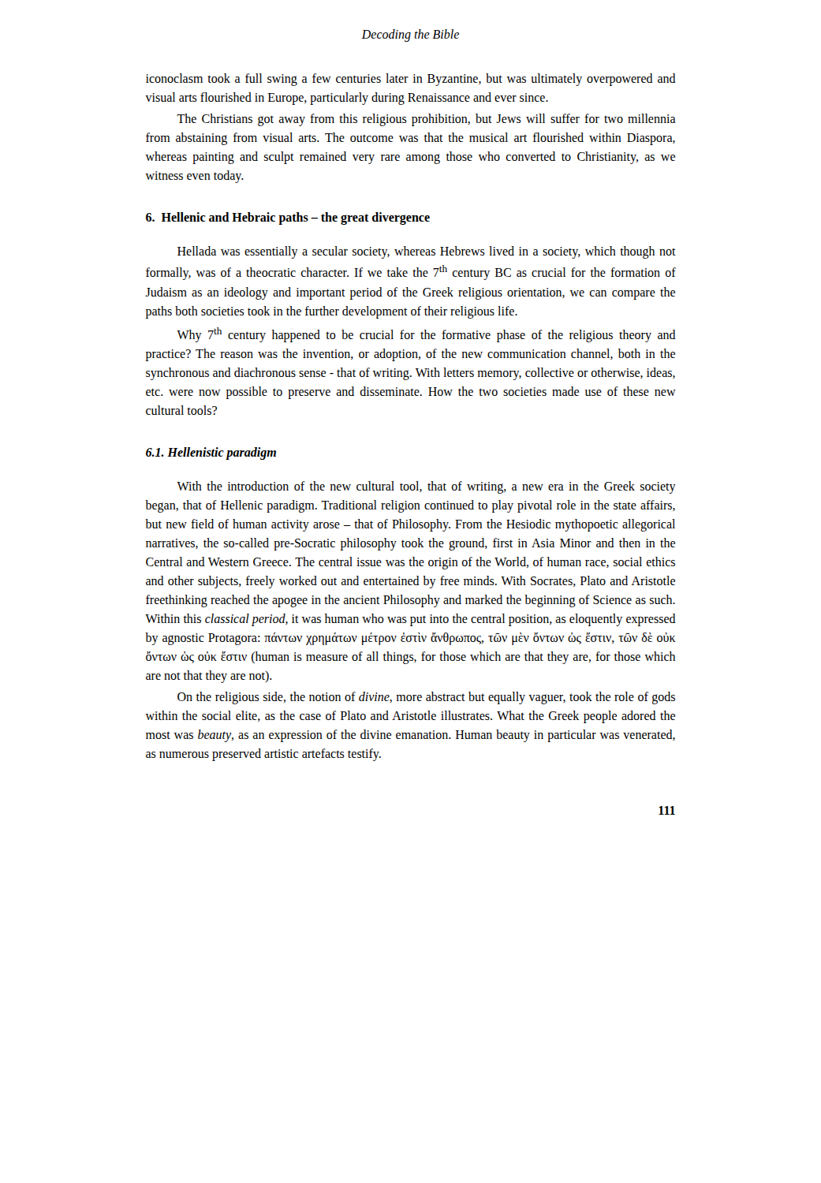Decoding the Bible
iconoclasm took a full swing a few centuries later in Byzantine, but was ultimately overpowered and visual arts flourished in Europe, particularly during Renaissance and ever since.
The Christians got away from this religious prohibition, but Jews will suffer for two millennia from abstaining from visual arts. The outcome was that the musical art flourished within Diaspora, whereas painting and sculpt remained very rare among those who converted to Christianity, as we witness even today.
6. Hellenic and Hebraic paths – the great divergence
Hellada was essentially a secular society, whereas Hebrews lived in a society, which though not formally, was of a theocratic character. If we take the 7th century BC as crucial for the formation of Judaism as an ideology and important period of the Greek religious orientation, we can compare the paths both societies took in the further development of their religious life.
Why 7th century happened to be crucial for the formative phase of the religious theory and practice? The reason was the invention, or adoption, of the new communication channel, both in the synchronous and diachronous sense - that of writing. With letters memory, collective or otherwise, ideas, etc. were now possible to preserve and disseminate. How the two societies made use of these new cultural tools?
6.1. Hellenistic paradigm
With the introduction of the new cultural tool, that of writing, a new era in the Greek society began, that of Hellenic paradigm. Traditional religion continued to play pivotal role in the state affairs, but new field of human activity arose – that of Philosophy. From the Hesiodic mythopoetic allegorical narratives, the so-called pre-Socratic philosophy took the ground, first in Asia Minor and then in the Central and Western Greece. The central issue was the origin of the World, of human race, social ethics and other subjects, freely worked out and entertained by free minds. With Socrates, Plato and Aristotle freethinking reached the apogee in the ancient Philosophy and marked the beginning of Science as such. Within this classical period, it was human who was put into the central position, as eloquently expressed by agnostic Protagora: πάντων χρημάτων μέτρον ἐστὶν ἄνθρωπος, τῶν μὲν ὄντων ὡς ἔστιν, τῶν δὲ οὐκ ὄντων ὡς οὐκ ἔστιν (human is measure of all things, for those which are that they are, for those which are not that they are not).
On the religious side, the notion of divine, more abstract but equally vaguer, took the role of gods within the social elite, as the case of Plato and Aristotle illustrates. What the Greek people adored the most was beauty, as an expression of the divine emanation. Human beauty in particular was venerated, as numerous preserved artistic artefacts testify.
111